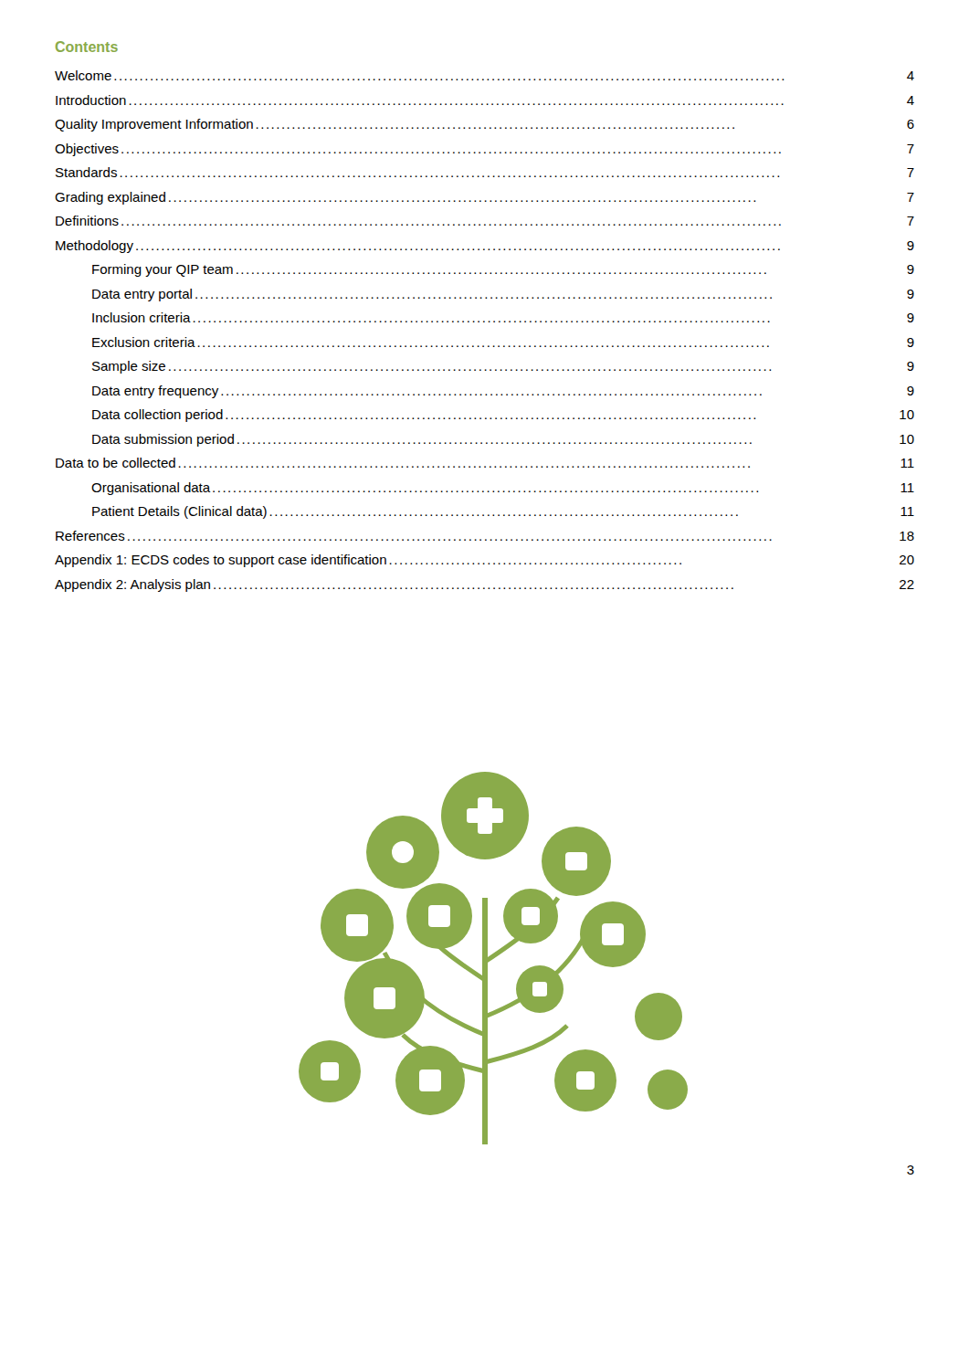Contents
Welcome.................................................................................................................................. 4
Introduction............................................................................................................................... 4
Quality Improvement Information............................................................................................. 6
Objectives................................................................................................................................ 7
Standards................................................................................................................................ 7
Grading explained.................................................................................................................. 7
Definitions................................................................................................................................ 7
Methodology............................................................................................................................. 9
Forming your QIP team....................................................................................................... 9
Data entry portal................................................................................................................ 9
Inclusion criteria................................................................................................................ 9
Exclusion criteria............................................................................................................... 9
Sample size..................................................................................................................... 9
Data entry frequency......................................................................................................... 9
Data collection period....................................................................................................... 10
Data submission period.................................................................................................... 10
Data to be collected............................................................................................................... 11
Organisational data.......................................................................................................... 11
Patient Details (Clinical data)........................................................................................... 11
References............................................................................................................................. 18
Appendix 1: ECDS codes to support case identification......................................................... 20
Appendix 2: Analysis plan..................................................................................................... 22
3